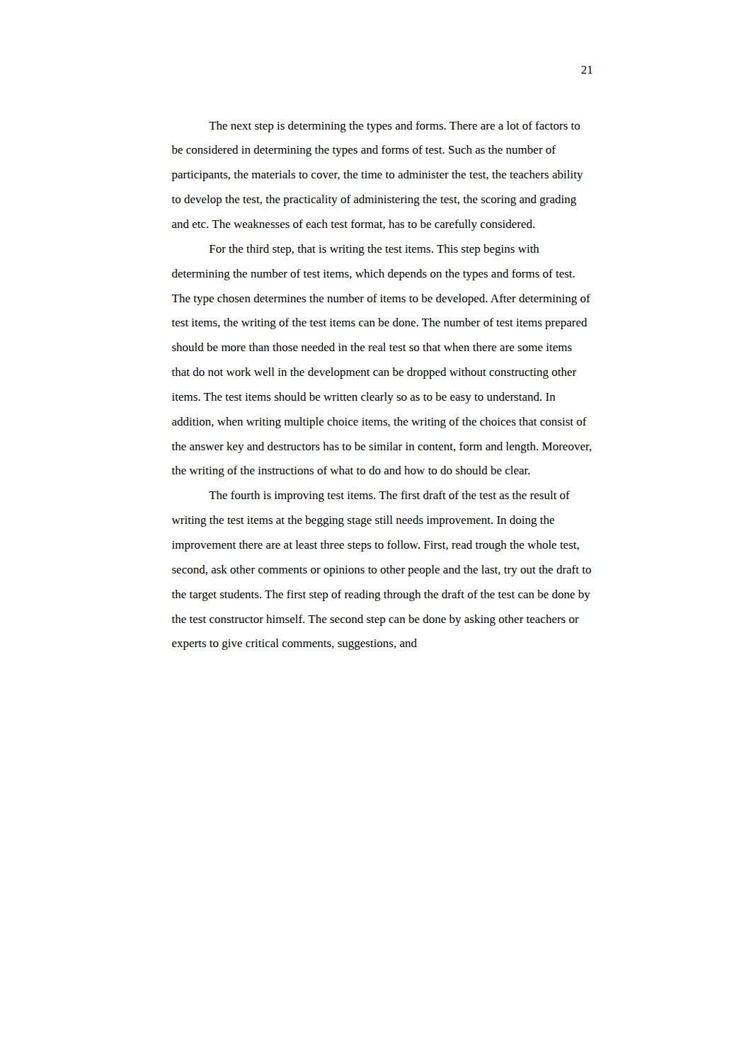21
The next step is determining the types and forms. There are a lot of factors to be considered in determining the types and forms of test. Such as the number of participants, the materials to cover, the time to administer the test, the teachers ability to develop the test, the practicality of administering the test, the scoring and grading and etc. The weaknesses of each test format, has to be carefully considered.
For the third step, that is writing the test items. This step begins with determining the number of test items, which depends on the types and forms of test. The type chosen determines the number of items to be developed. After determining of test items, the writing of the test items can be done. The number of test items prepared should be more than those needed in the real test so that when there are some items that do not work well in the development can be dropped without constructing other items. The test items should be written clearly so as to be easy to understand. In addition, when writing multiple choice items, the writing of the choices that consist of the answer key and destructors has to be similar in content, form and length. Moreover, the writing of the instructions of what to do and how to do should be clear.
The fourth is improving test items. The first draft of the test as the result of writing the test items at the begging stage still needs improvement. In doing the improvement there are at least three steps to follow. First, read trough the whole test, second, ask other comments or opinions to other people and the last, try out the draft to the target students. The first step of reading through the draft of the test can be done by the test constructor himself. The second step can be done by asking other teachers or experts to give critical comments, suggestions, and